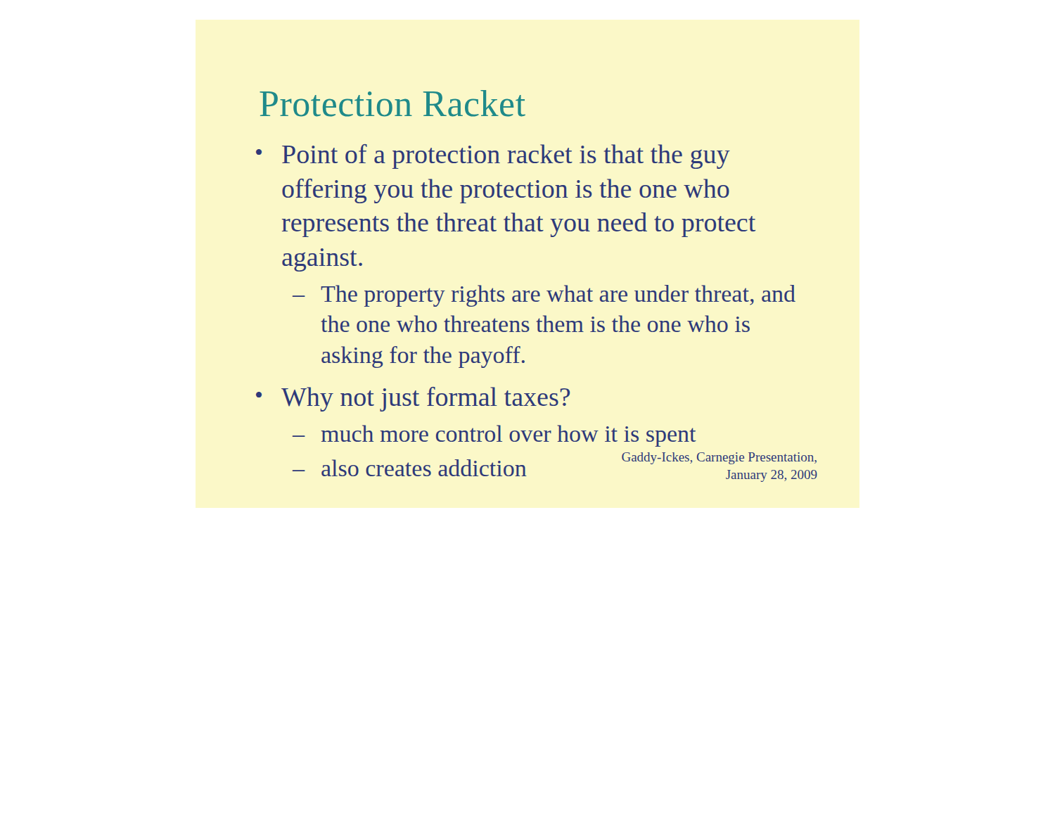Protection Racket
Point of a protection racket is that the guy offering you the protection is the one who represents the threat that you need to protect against.
The property rights are what are under threat, and the one who threatens them is the one who is asking for the payoff.
Why not just formal taxes?
much more control over how it is spent
also creates addiction
Gaddy-Ickes, Carnegie Presentation,
January 28, 2009